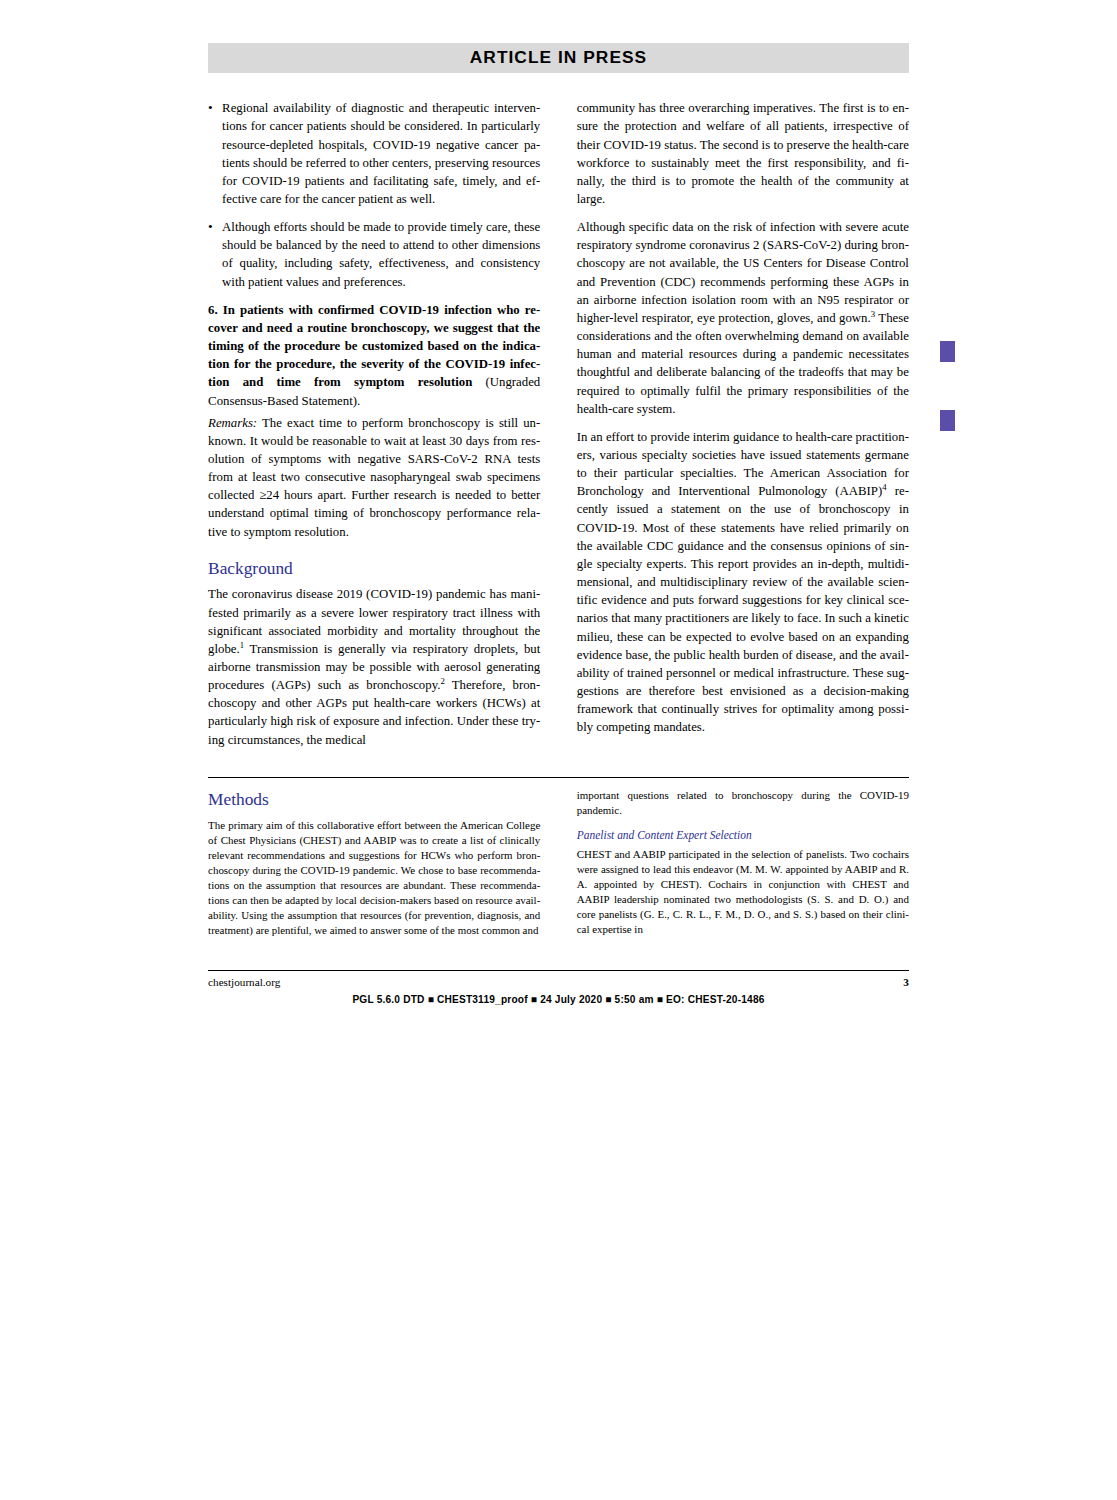ARTICLE IN PRESS
Regional availability of diagnostic and therapeutic interventions for cancer patients should be considered. In particularly resource-depleted hospitals, COVID-19 negative cancer patients should be referred to other centers, preserving resources for COVID-19 patients and facilitating safe, timely, and effective care for the cancer patient as well.
Although efforts should be made to provide timely care, these should be balanced by the need to attend to other dimensions of quality, including safety, effectiveness, and consistency with patient values and preferences.
6. In patients with confirmed COVID-19 infection who recover and need a routine bronchoscopy, we suggest that the timing of the procedure be customized based on the indication for the procedure, the severity of the COVID-19 infection and time from symptom resolution (Ungraded Consensus-Based Statement).
Remarks: The exact time to perform bronchoscopy is still unknown. It would be reasonable to wait at least 30 days from resolution of symptoms with negative SARS-CoV-2 RNA tests from at least two consecutive nasopharyngeal swab specimens collected ≥24 hours apart. Further research is needed to better understand optimal timing of bronchoscopy performance relative to symptom resolution.
Background
The coronavirus disease 2019 (COVID-19) pandemic has manifested primarily as a severe lower respiratory tract illness with significant associated morbidity and mortality throughout the globe.1 Transmission is generally via respiratory droplets, but airborne transmission may be possible with aerosol generating procedures (AGPs) such as bronchoscopy.2 Therefore, bronchoscopy and other AGPs put health-care workers (HCWs) at particularly high risk of exposure and infection. Under these trying circumstances, the medical
community has three overarching imperatives. The first is to ensure the protection and welfare of all patients, irrespective of their COVID-19 status. The second is to preserve the health-care workforce to sustainably meet the first responsibility, and finally, the third is to promote the health of the community at large.
Although specific data on the risk of infection with severe acute respiratory syndrome coronavirus 2 (SARS-CoV-2) during bronchoscopy are not available, the US Centers for Disease Control and Prevention (CDC) recommends performing these AGPs in an airborne infection isolation room with an N95 respirator or higher-level respirator, eye protection, gloves, and gown.3 These considerations and the often overwhelming demand on available human and material resources during a pandemic necessitates thoughtful and deliberate balancing of the tradeoffs that may be required to optimally fulfil the primary responsibilities of the health-care system.
In an effort to provide interim guidance to health-care practitioners, various specialty societies have issued statements germane to their particular specialties. The American Association for Bronchology and Interventional Pulmonology (AABIP)4 recently issued a statement on the use of bronchoscopy in COVID-19. Most of these statements have relied primarily on the available CDC guidance and the consensus opinions of single specialty experts. This report provides an in-depth, multidimensional, and multidisciplinary review of the available scientific evidence and puts forward suggestions for key clinical scenarios that many practitioners are likely to face. In such a kinetic milieu, these can be expected to evolve based on an expanding evidence base, the public health burden of disease, and the availability of trained personnel or medical infrastructure. These suggestions are therefore best envisioned as a decision-making framework that continually strives for optimality among possibly competing mandates.
Methods
The primary aim of this collaborative effort between the American College of Chest Physicians (CHEST) and AABIP was to create a list of clinically relevant recommendations and suggestions for HCWs who perform bronchoscopy during the COVID-19 pandemic. We chose to base recommendations on the assumption that resources are abundant. These recommendations can then be adapted by local decision-makers based on resource availability. Using the assumption that resources (for prevention, diagnosis, and treatment) are plentiful, we aimed to answer some of the most common and
important questions related to bronchoscopy during the COVID-19 pandemic.
Panelist and Content Expert Selection
CHEST and AABIP participated in the selection of panelists. Two cochairs were assigned to lead this endeavor (M. M. W. appointed by AABIP and R. A. appointed by CHEST). Cochairs in conjunction with CHEST and AABIP leadership nominated two methodologists (S. S. and D. O.) and core panelists (G. E., C. R. L., F. M., D. O., and S. S.) based on their clinical expertise in
chestjournal.org
3
PGL 5.6.0 DTD ■ CHEST3119_proof ■ 24 July 2020 ■ 5:50 am ■ EO: CHEST-20-1486